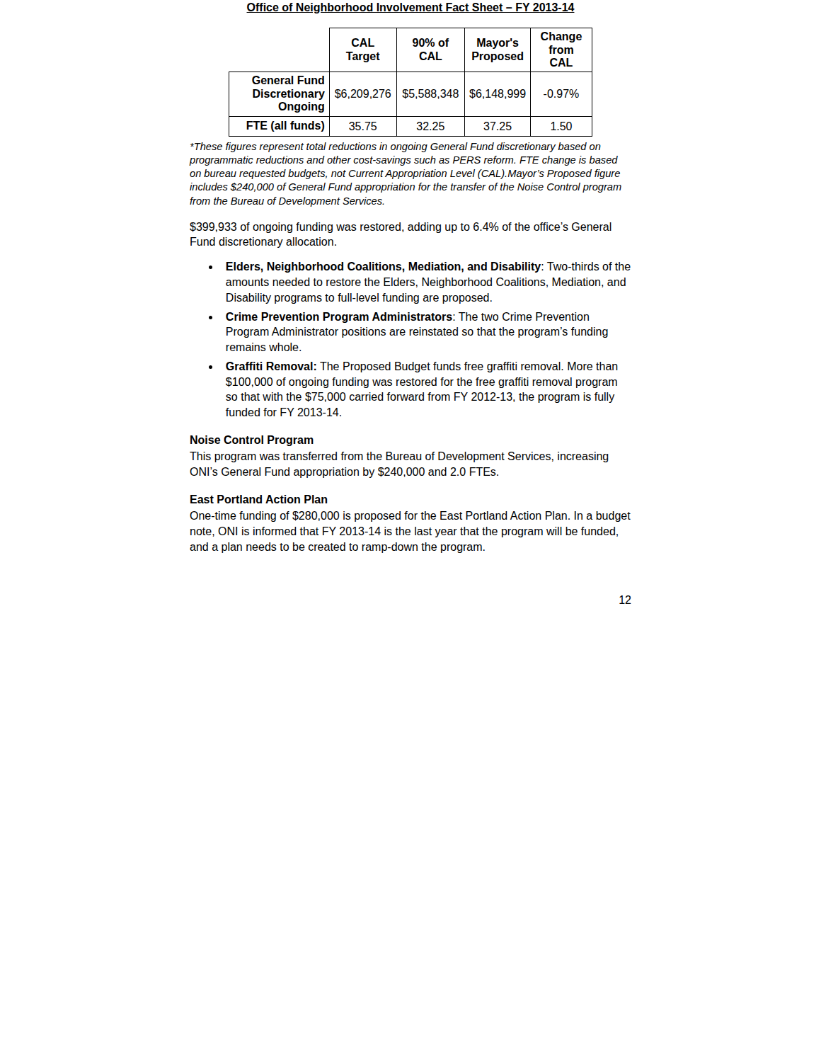Office of Neighborhood Involvement Fact Sheet – FY 2013-14
| | CAL Target | 90% of CAL | Mayor's Proposed | Change from CAL |
| --- | --- | --- | --- | --- |
| General Fund Discretionary Ongoing | $6,209,276 | $5,588,348 | $6,148,999 | -0.97% |
| FTE (all funds) | 35.75 | 32.25 | 37.25 | 1.50 |
*These figures represent total reductions in ongoing General Fund discretionary based on programmatic reductions and other cost-savings such as PERS reform. FTE change is based on bureau requested budgets, not Current Appropriation Level (CAL).Mayor’s Proposed figure includes $240,000 of General Fund appropriation for the transfer of the Noise Control program from the Bureau of Development Services.
$399,933 of ongoing funding was restored, adding up to 6.4% of the office’s General Fund discretionary allocation.
Elders, Neighborhood Coalitions, Mediation, and Disability: Two-thirds of the amounts needed to restore the Elders, Neighborhood Coalitions, Mediation, and Disability programs to full-level funding are proposed.
Crime Prevention Program Administrators: The two Crime Prevention Program Administrator positions are reinstated so that the program’s funding remains whole.
Graffiti Removal: The Proposed Budget funds free graffiti removal. More than $100,000 of ongoing funding was restored for the free graffiti removal program so that with the $75,000 carried forward from FY 2012-13, the program is fully funded for FY 2013-14.
Noise Control Program
This program was transferred from the Bureau of Development Services, increasing ONI’s General Fund appropriation by $240,000 and 2.0 FTEs.
East Portland Action Plan
One-time funding of $280,000 is proposed for the East Portland Action Plan. In a budget note, ONI is informed that FY 2013-14 is the last year that the program will be funded, and a plan needs to be created to ramp-down the program.
12